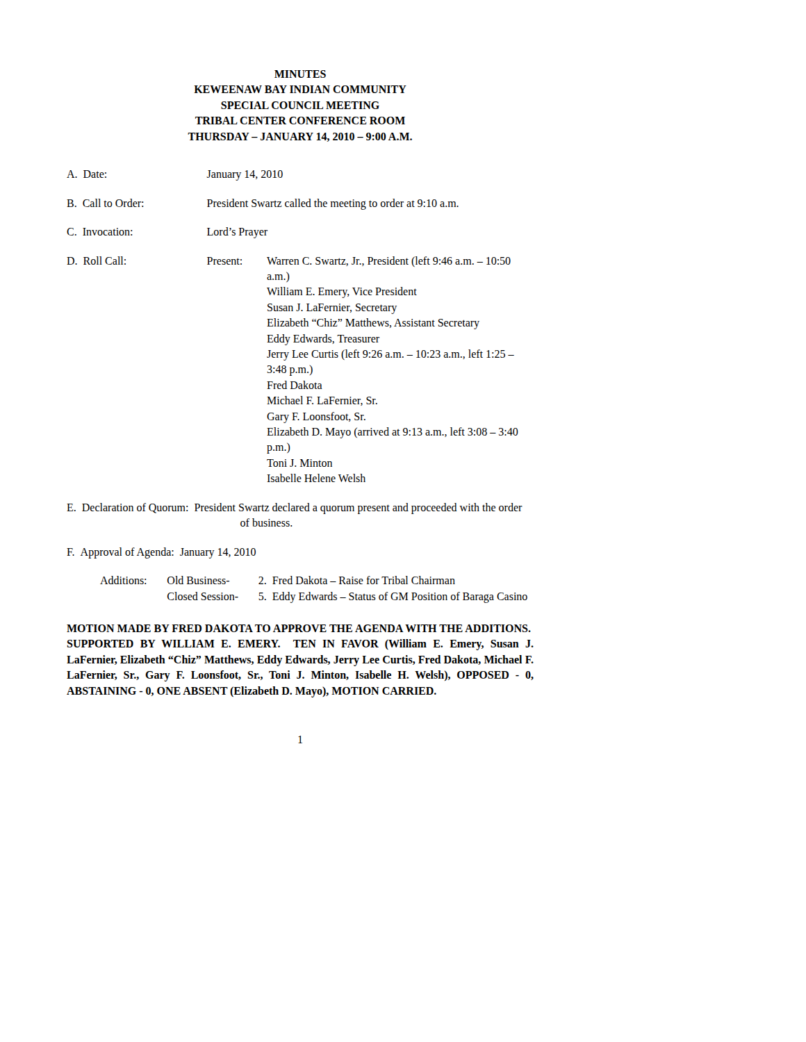MINUTES
KEWEENAW BAY INDIAN COMMUNITY
SPECIAL COUNCIL MEETING
TRIBAL CENTER CONFERENCE ROOM
THURSDAY – JANUARY 14, 2010 – 9:00 A.M.
| A. Date: | January 14, 2010 |
| B. Call to Order: | President Swartz called the meeting to order at 9:10 a.m. |
| C. Invocation: | Lord’s Prayer |
| D. Roll Call: | Present: | Warren C. Swartz, Jr., President (left 9:46 a.m. – 10:50 a.m.) William E. Emery, Vice President Susan J. LaFernier, Secretary Elizabeth “Chiz” Matthews, Assistant Secretary Eddy Edwards, Treasurer Jerry Lee Curtis (left 9:26 a.m. – 10:23 a.m., left 1:25 – 3:48 p.m.) Fred Dakota Michael F. LaFernier, Sr. Gary F. Loonsfoot, Sr. Elizabeth D. Mayo (arrived at 9:13 a.m., left 3:08 – 3:40 p.m.) Toni J. Minton Isabelle Helene Welsh |
E. Declaration of Quorum: President Swartz declared a quorum present and proceeded with the order
of business.
F. Approval of Agenda: January 14, 2010
| Additions: | Old Business- | 2. Fred Dakota – Raise for Tribal Chairman |
| | Closed Session- | 5. Eddy Edwards – Status of GM Position of Baraga Casino |
MOTION MADE BY FRED DAKOTA TO APPROVE THE AGENDA WITH THE ADDITIONS. SUPPORTED BY WILLIAM E. EMERY. TEN IN FAVOR (William E. Emery, Susan J. LaFernier, Elizabeth “Chiz” Matthews, Eddy Edwards, Jerry Lee Curtis, Fred Dakota, Michael F. LaFernier, Sr., Gary F. Loonsfoot, Sr., Toni J. Minton, Isabelle H. Welsh), OPPOSED - 0, ABSTAINING - 0, ONE ABSENT (Elizabeth D. Mayo), MOTION CARRIED.
1